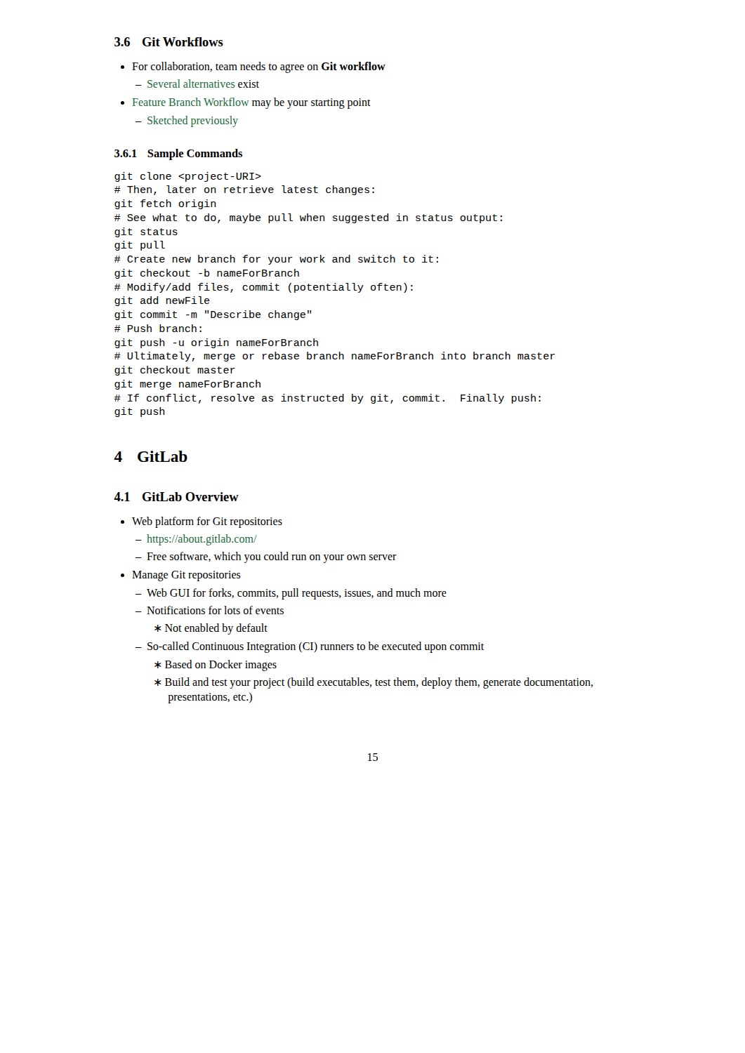3.6 Git Workflows
For collaboration, team needs to agree on Git workflow
Several alternatives exist
Feature Branch Workflow may be your starting point
Sketched previously
3.6.1 Sample Commands
git clone <project-URI>
# Then, later on retrieve latest changes:
git fetch origin
# See what to do, maybe pull when suggested in status output:
git status
git pull
# Create new branch for your work and switch to it:
git checkout -b nameForBranch
# Modify/add files, commit (potentially often):
git add newFile
git commit -m "Describe change"
# Push branch:
git push -u origin nameForBranch
# Ultimately, merge or rebase branch nameForBranch into branch master
git checkout master
git merge nameForBranch
# If conflict, resolve as instructed by git, commit.  Finally push:
git push
4 GitLab
4.1 GitLab Overview
Web platform for Git repositories
https://about.gitlab.com/
Free software, which you could run on your own server
Manage Git repositories
Web GUI for forks, commits, pull requests, issues, and much more
Notifications for lots of events
Not enabled by default
So-called Continuous Integration (CI) runners to be executed upon commit
Based on Docker images
Build and test your project (build executables, test them, deploy them, generate documentation, presentations, etc.)
15